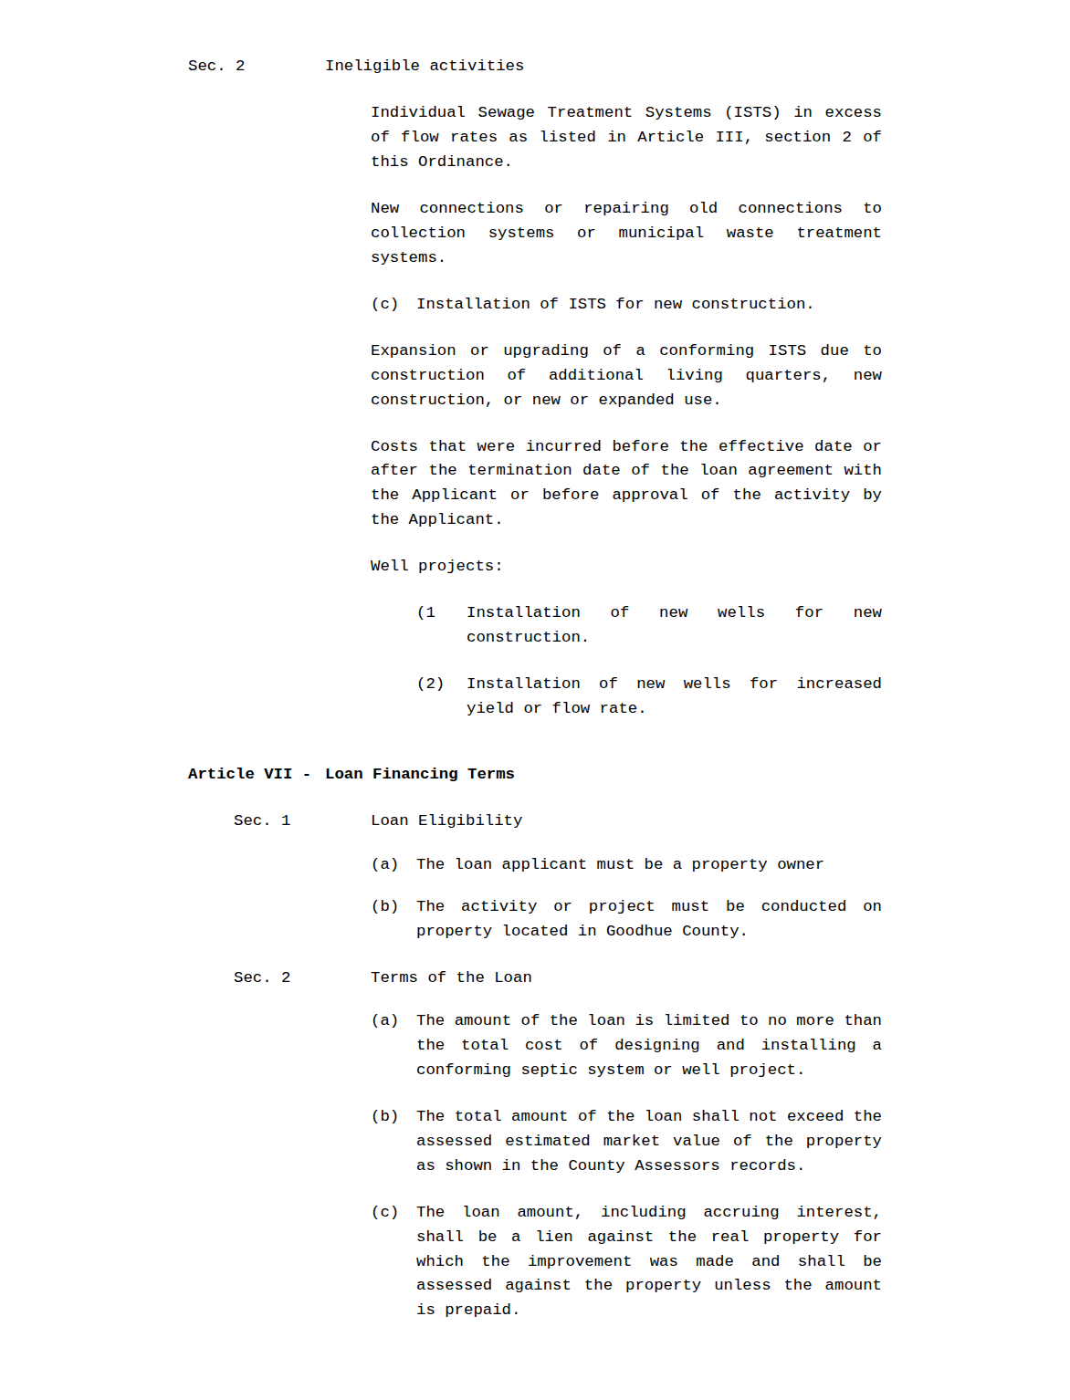Sec. 2
Ineligible activities
Individual Sewage Treatment Systems (ISTS) in excess of flow rates as listed in Article III, section 2 of this Ordinance.
New connections or repairing old connections to collection systems or municipal waste treatment systems.
(c)
Installation of ISTS for new construction.
Expansion or upgrading of a conforming ISTS due to construction of additional living quarters, new construction, or new or expanded use.
Costs that were incurred before the effective date or after the termination date of the loan agreement with the Applicant or before approval of the activity by the Applicant.
Well projects:
(1
Installation of new wells for new construction.
(2)
Installation of new wells for increased yield or flow rate.
Article VII -
Loan Financing Terms
Sec. 1
Loan Eligibility
(a)
The loan applicant must be a property owner
(b)
The activity or project must be conducted on property located in Goodhue County.
Sec. 2
Terms of the Loan
(a)
The amount of the loan is limited to no more than the total cost of designing and installing a conforming septic system or well project.
(b)
The total amount of the loan shall not exceed the assessed estimated market value of the property as shown in the County Assessors records.
(c)
The loan amount, including accruing interest, shall be a lien against the real property for which the improvement was made and shall be assessed against the property unless the amount is prepaid.